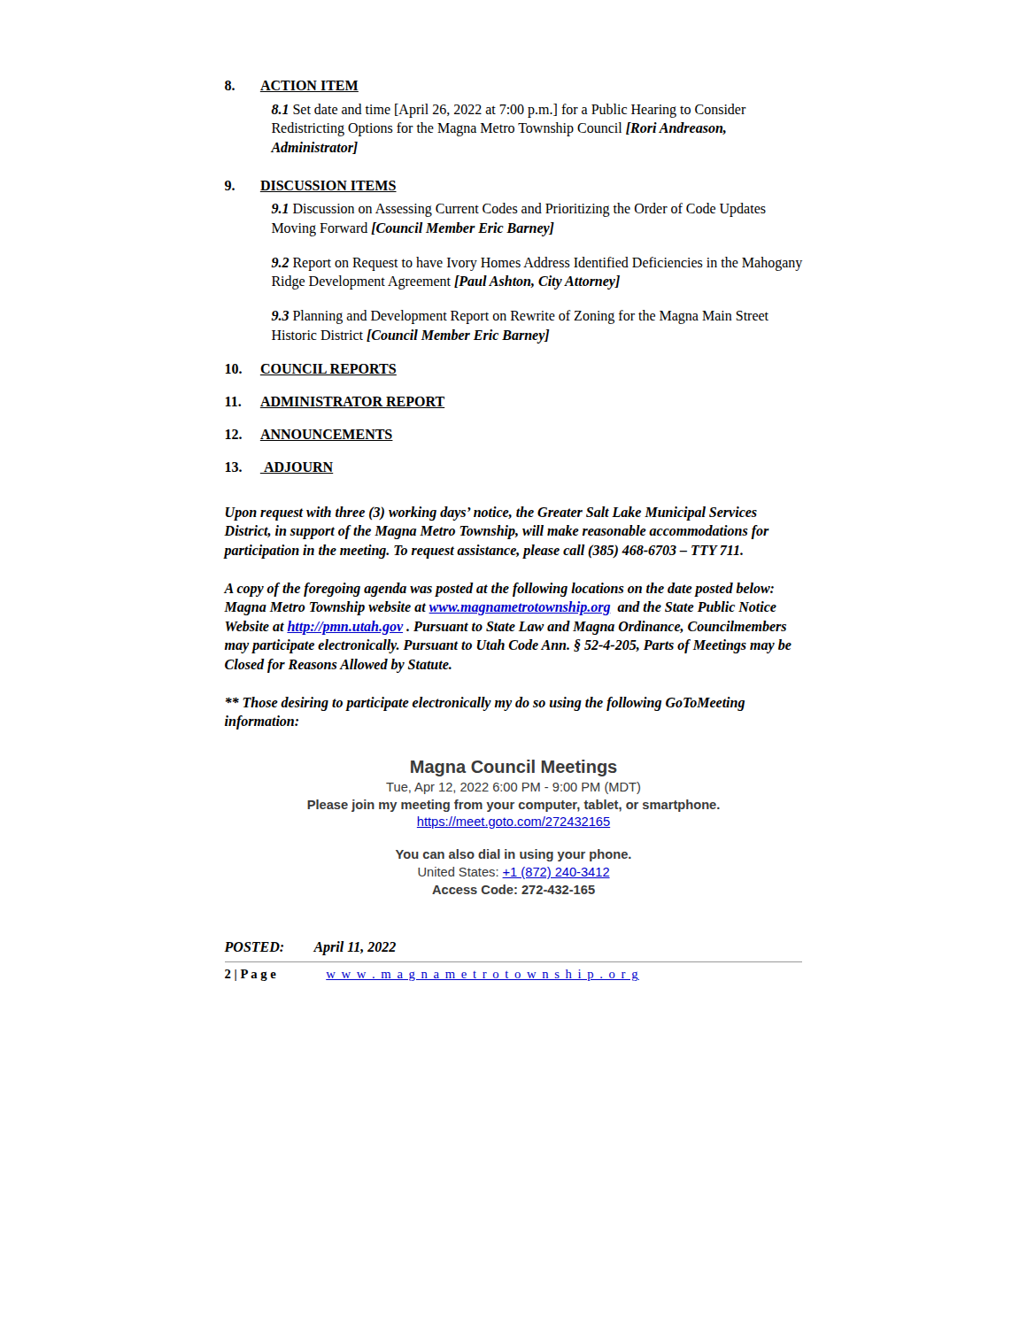8. ACTION ITEM
8.1 Set date and time [April 26, 2022 at 7:00 p.m.] for a Public Hearing to Consider Redistricting Options for the Magna Metro Township Council [Rori Andreason, Administrator]
9. DISCUSSION ITEMS
9.1 Discussion on Assessing Current Codes and Prioritizing the Order of Code Updates Moving Forward [Council Member Eric Barney]
9.2 Report on Request to have Ivory Homes Address Identified Deficiencies in the Mahogany Ridge Development Agreement [Paul Ashton, City Attorney]
9.3 Planning and Development Report on Rewrite of Zoning for the Magna Main Street Historic District [Council Member Eric Barney]
10. COUNCIL REPORTS
11. ADMINISTRATOR REPORT
12. ANNOUNCEMENTS
13. ADJOURN
Upon request with three (3) working days’ notice, the Greater Salt Lake Municipal Services District, in support of the Magna Metro Township, will make reasonable accommodations for participation in the meeting. To request assistance, please call (385) 468-6703 – TTY 711.
A copy of the foregoing agenda was posted at the following locations on the date posted below: Magna Metro Township website at www.magnametrotownship.org and the State Public Notice Website at http://pmn.utah.gov . Pursuant to State Law and Magna Ordinance, Councilmembers may participate electronically. Pursuant to Utah Code Ann. § 52-4-205, Parts of Meetings may be Closed for Reasons Allowed by Statute.
** Those desiring to participate electronically my do so using the following GoToMeeting information:
Magna Council Meetings
Tue, Apr 12, 2022 6:00 PM - 9:00 PM (MDT)
Please join my meeting from your computer, tablet, or smartphone.
https://meet.goto.com/272432165
You can also dial in using your phone.
United States: +1 (872) 240-3412
Access Code: 272-432-165
POSTED: April 11, 2022
2 | P a g e w w w . m a g n a m e t r o t o w n s h i p . o r g